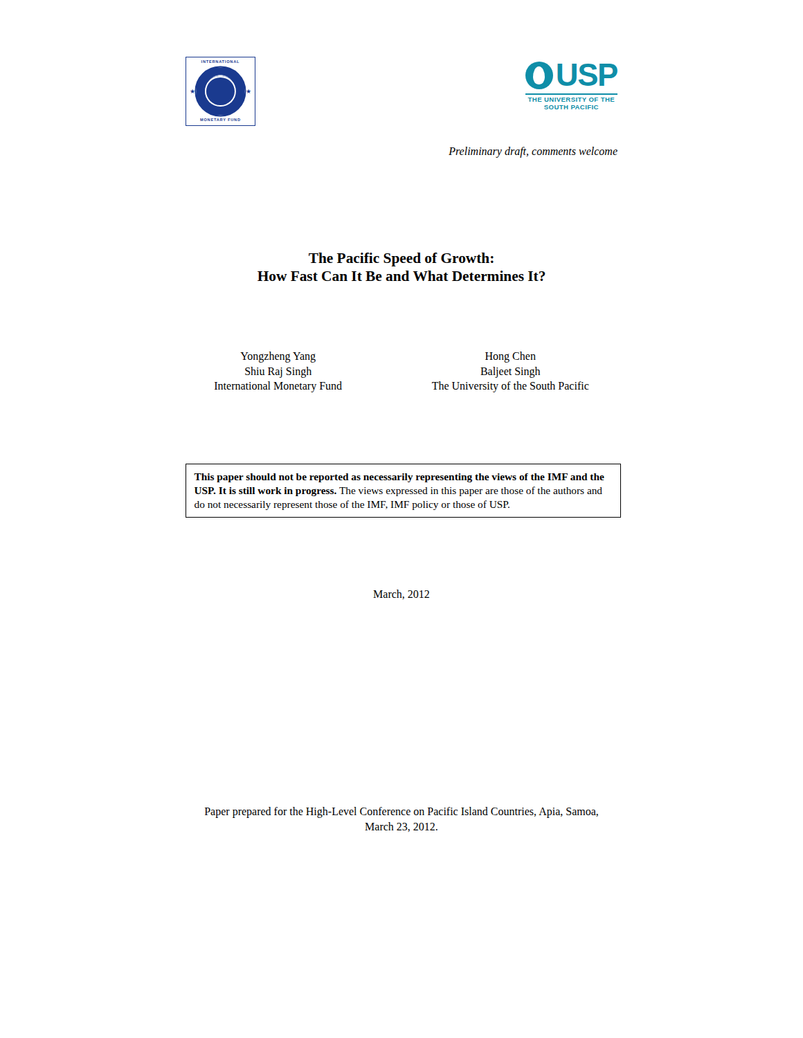INTERNATIONAL
★
★
MONETARY FUND
USP
THE UNIVERSITY OF THE
SOUTH PACIFIC
Preliminary draft, comments welcome
The Pacific Speed of Growth:
How Fast Can It Be and What Determines It?
Yongzheng Yang
Shiu Raj Singh
International Monetary Fund
Hong Chen
Baljeet Singh
The University of the South Pacific
This paper should not be reported as necessarily representing the views of the IMF and the USP. It is still work in progress. The views expressed in this paper are those of the authors and do not necessarily represent those of the IMF, IMF policy or those of USP.
March, 2012
Paper prepared for the High-Level Conference on Pacific Island Countries, Apia, Samoa,
March 23, 2012.